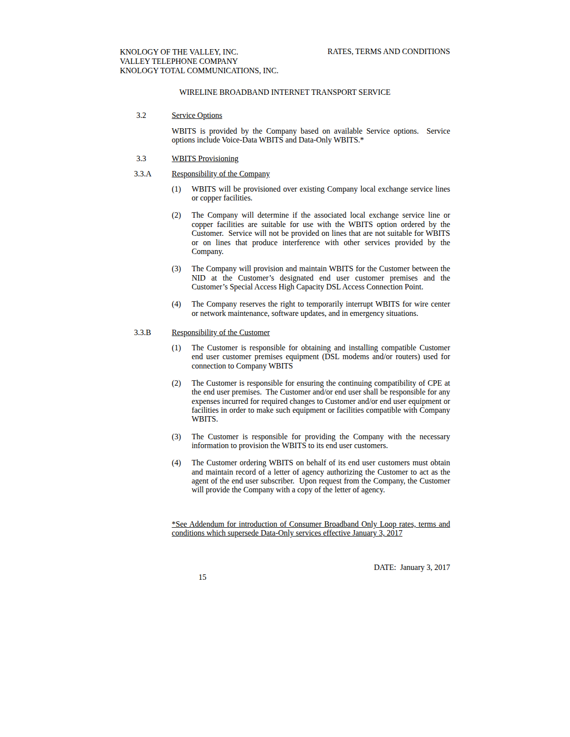Knology of the Valley, Inc.
Valley Telephone Company
Knology Total Communications, Inc.
Rates, Terms and Conditions
Wireline Broadband Internet Transport Service
3.2
Service Options
WBITS is provided by the Company based on available Service options. Service options include Voice-Data WBITS and Data-Only WBITS.*
3.3
WBITS Provisioning
3.3.A
Responsibility of the Company
(1) WBITS will be provisioned over existing Company local exchange service lines or copper facilities.
(2) The Company will determine if the associated local exchange service line or copper facilities are suitable for use with the WBITS option ordered by the Customer. Service will not be provided on lines that are not suitable for WBITS or on lines that produce interference with other services provided by the Company.
(3) The Company will provision and maintain WBITS for the Customer between the NID at the Customer’s designated end user customer premises and the Customer’s Special Access High Capacity DSL Access Connection Point.
(4) The Company reserves the right to temporarily interrupt WBITS for wire center or network maintenance, software updates, and in emergency situations.
3.3.B
Responsibility of the Customer
(1) The Customer is responsible for obtaining and installing compatible Customer end user customer premises equipment (DSL modems and/or routers) used for connection to Company WBITS
(2) The Customer is responsible for ensuring the continuing compatibility of CPE at the end user premises. The Customer and/or end user shall be responsible for any expenses incurred for required changes to Customer and/or end user equipment or facilities in order to make such equipment or facilities compatible with Company WBITS.
(3) The Customer is responsible for providing the Company with the necessary information to provision the WBITS to its end user customers.
(4) The Customer ordering WBITS on behalf of its end user customers must obtain and maintain record of a letter of agency authorizing the Customer to act as the agent of the end user subscriber. Upon request from the Company, the Customer will provide the Company with a copy of the letter of agency.
*See Addendum for introduction of Consumer Broadband Only Loop rates, terms and conditions which supersede Data-Only services effective January 3, 2017
DATE: January 3, 2017
15